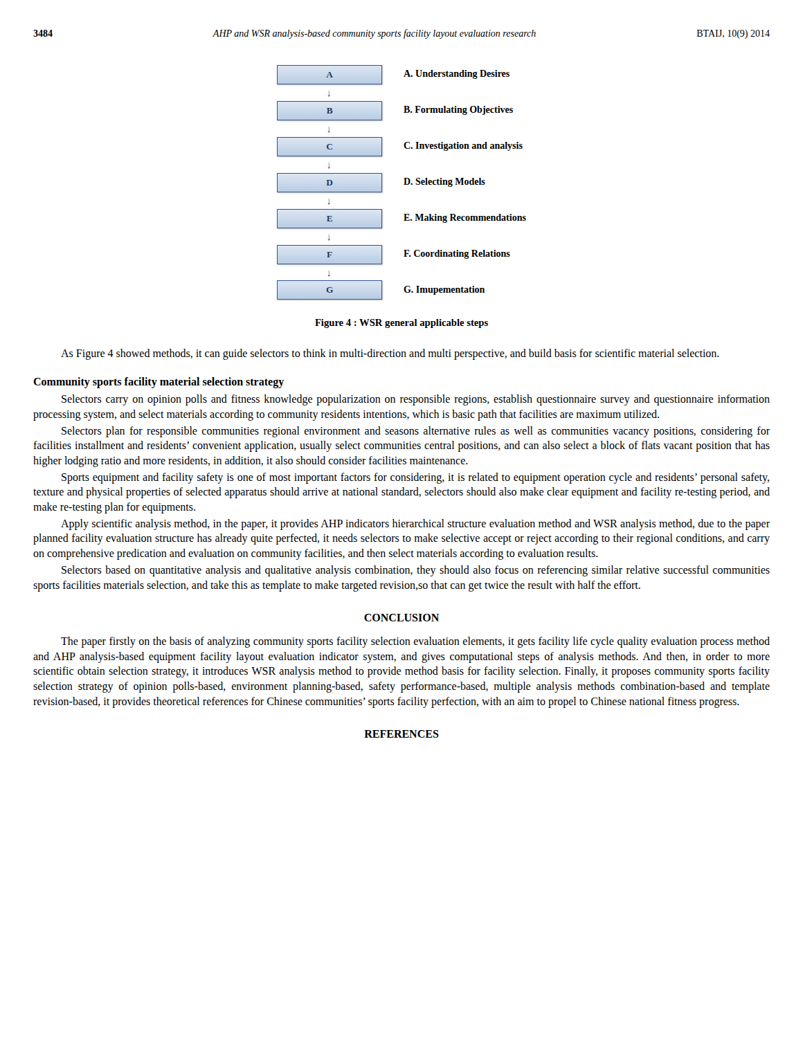3484 AHP and WSR analysis-based community sports facility layout evaluation research BTAIJ, 10(9) 2014
A
A. Understanding Desires
↓
B
B. Formulating Objectives
↓
C
C. Investigation and analysis
↓
D
D. Selecting Models
↓
E
E. Making Recommendations
↓
F
F. Coordinating Relations
↓
G
G. Imupementation
Figure 4 : WSR general applicable steps
As Figure 4 showed methods, it can guide selectors to think in multi-direction and multi perspective, and build basis for scientific material selection.
Community sports facility material selection strategy
Selectors carry on opinion polls and fitness knowledge popularization on responsible regions, establish questionnaire survey and questionnaire information processing system, and select materials according to community residents intentions, which is basic path that facilities are maximum utilized.
Selectors plan for responsible communities regional environment and seasons alternative rules as well as communities vacancy positions, considering for facilities installment and residents’ convenient application, usually select communities central positions, and can also select a block of flats vacant position that has higher lodging ratio and more residents, in addition, it also should consider facilities maintenance.
Sports equipment and facility safety is one of most important factors for considering, it is related to equipment operation cycle and residents’ personal safety, texture and physical properties of selected apparatus should arrive at national standard, selectors should also make clear equipment and facility re-testing period, and make re-testing plan for equipments.
Apply scientific analysis method, in the paper, it provides AHP indicators hierarchical structure evaluation method and WSR analysis method, due to the paper planned facility evaluation structure has already quite perfected, it needs selectors to make selective accept or reject according to their regional conditions, and carry on comprehensive predication and evaluation on community facilities, and then select materials according to evaluation results.
Selectors based on quantitative analysis and qualitative analysis combination, they should also focus on referencing similar relative successful communities sports facilities materials selection, and take this as template to make targeted revision,so that can get twice the result with half the effort.
CONCLUSION
The paper firstly on the basis of analyzing community sports facility selection evaluation elements, it gets facility life cycle quality evaluation process method and AHP analysis-based equipment facility layout evaluation indicator system, and gives computational steps of analysis methods. And then, in order to more scientific obtain selection strategy, it introduces WSR analysis method to provide method basis for facility selection. Finally, it proposes community sports facility selection strategy of opinion polls-based, environment planning-based, safety performance-based, multiple analysis methods combination-based and template revision-based, it provides theoretical references for Chinese communities’ sports facility perfection, with an aim to propel to Chinese national fitness progress.
REFERENCES